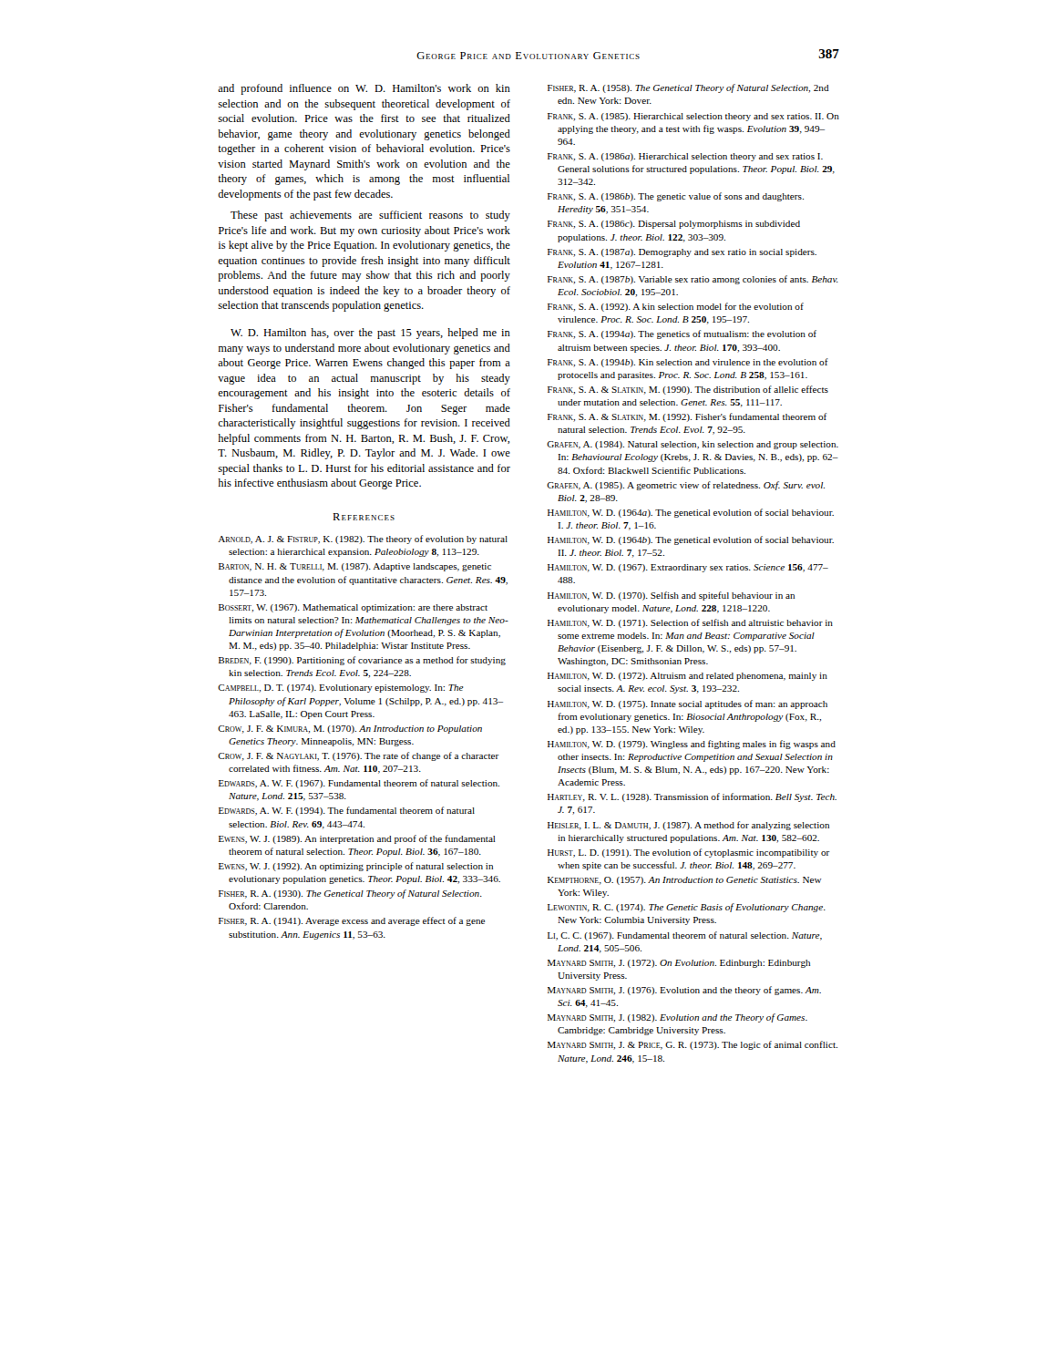George Price and Evolutionary Genetics 387
and profound influence on W. D. Hamilton's work on kin selection and on the subsequent theoretical development of social evolution. Price was the first to see that ritualized behavior, game theory and evolutionary genetics belonged together in a coherent vision of behavioral evolution. Price's vision started Maynard Smith's work on evolution and the theory of games, which is among the most influential developments of the past few decades.
These past achievements are sufficient reasons to study Price's life and work. But my own curiosity about Price's work is kept alive by the Price Equation. In evolutionary genetics, the equation continues to provide fresh insight into many difficult problems. And the future may show that this rich and poorly understood equation is indeed the key to a broader theory of selection that transcends population genetics.
W. D. Hamilton has, over the past 15 years, helped me in many ways to understand more about evolutionary genetics and about George Price. Warren Ewens changed this paper from a vague idea to an actual manuscript by his steady encouragement and his insight into the esoteric details of Fisher's fundamental theorem. Jon Seger made characteristically insightful suggestions for revision. I received helpful comments from N. H. Barton, R. M. Bush, J. F. Crow, T. Nusbaum, M. Ridley, P. D. Taylor and M. J. Wade. I owe special thanks to L. D. Hurst for his editorial assistance and for his infective enthusiasm about George Price.
References
Arnold, A. J. & Fistrup, K. (1982). The theory of evolution by natural selection: a hierarchical expansion. Paleobiology 8, 113–129.
Barton, N. H. & Turelli, M. (1987). Adaptive landscapes, genetic distance and the evolution of quantitative characters. Genet. Res. 49, 157–173.
Bossert, W. (1967). Mathematical optimization: are there abstract limits on natural selection? In: Mathematical Challenges to the Neo-Darwinian Interpretation of Evolution (Moorhead, P. S. & Kaplan, M. M., eds) pp. 35–40. Philadelphia: Wistar Institute Press.
Breden, F. (1990). Partitioning of covariance as a method for studying kin selection. Trends Ecol. Evol. 5, 224–228.
Campbell, D. T. (1974). Evolutionary epistemology. In: The Philosophy of Karl Popper, Volume 1 (Schilpp, P. A., ed.) pp. 413–463. LaSalle, IL: Open Court Press.
Crow, J. F. & Kimura, M. (1970). An Introduction to Population Genetics Theory. Minneapolis, MN: Burgess.
Crow, J. F. & Nagylaki, T. (1976). The rate of change of a character correlated with fitness. Am. Nat. 110, 207–213.
Edwards, A. W. F. (1967). Fundamental theorem of natural selection. Nature, Lond. 215, 537–538.
Edwards, A. W. F. (1994). The fundamental theorem of natural selection. Biol. Rev. 69, 443–474.
Ewens, W. J. (1989). An interpretation and proof of the fundamental theorem of natural selection. Theor. Popul. Biol. 36, 167–180.
Ewens, W. J. (1992). An optimizing principle of natural selection in evolutionary population genetics. Theor. Popul. Biol. 42, 333–346.
Fisher, R. A. (1930). The Genetical Theory of Natural Selection. Oxford: Clarendon.
Fisher, R. A. (1941). Average excess and average effect of a gene substitution. Ann. Eugenics 11, 53–63.
Fisher, R. A. (1958). The Genetical Theory of Natural Selection, 2nd edn. New York: Dover.
Frank, S. A. (1985). Hierarchical selection theory and sex ratios. II. On applying the theory, and a test with fig wasps. Evolution 39, 949–964.
Frank, S. A. (1986a). Hierarchical selection theory and sex ratios I. General solutions for structured populations. Theor. Popul. Biol. 29, 312–342.
Frank, S. A. (1986b). The genetic value of sons and daughters. Heredity 56, 351–354.
Frank, S. A. (1986c). Dispersal polymorphisms in subdivided populations. J. theor. Biol. 122, 303–309.
Frank, S. A. (1987a). Demography and sex ratio in social spiders. Evolution 41, 1267–1281.
Frank, S. A. (1987b). Variable sex ratio among colonies of ants. Behav. Ecol. Sociobiol. 20, 195–201.
Frank, S. A. (1992). A kin selection model for the evolution of virulence. Proc. R. Soc. Lond. B 250, 195–197.
Frank, S. A. (1994a). The genetics of mutualism: the evolution of altruism between species. J. theor. Biol. 170, 393–400.
Frank, S. A. (1994b). Kin selection and virulence in the evolution of protocells and parasites. Proc. R. Soc. Lond. B 258, 153–161.
Frank, S. A. & Slatkin, M. (1990). The distribution of allelic effects under mutation and selection. Genet. Res. 55, 111–117.
Frank, S. A. & Slatkin, M. (1992). Fisher's fundamental theorem of natural selection. Trends Ecol. Evol. 7, 92–95.
Grafen, A. (1984). Natural selection, kin selection and group selection. In: Behavioural Ecology (Krebs, J. R. & Davies, N. B., eds), pp. 62–84. Oxford: Blackwell Scientific Publications.
Grafen, A. (1985). A geometric view of relatedness. Oxf. Surv. evol. Biol. 2, 28–89.
Hamilton, W. D. (1964a). The genetical evolution of social behaviour. I. J. theor. Biol. 7, 1–16.
Hamilton, W. D. (1964b). The genetical evolution of social behaviour. II. J. theor. Biol. 7, 17–52.
Hamilton, W. D. (1967). Extraordinary sex ratios. Science 156, 477–488.
Hamilton, W. D. (1970). Selfish and spiteful behaviour in an evolutionary model. Nature, Lond. 228, 1218–1220.
Hamilton, W. D. (1971). Selection of selfish and altruistic behavior in some extreme models. In: Man and Beast: Comparative Social Behavior (Eisenberg, J. F. & Dillon, W. S., eds) pp. 57–91. Washington, DC: Smithsonian Press.
Hamilton, W. D. (1972). Altruism and related phenomena, mainly in social insects. A. Rev. ecol. Syst. 3, 193–232.
Hamilton, W. D. (1975). Innate social aptitudes of man: an approach from evolutionary genetics. In: Biosocial Anthropology (Fox, R., ed.) pp. 133–155. New York: Wiley.
Hamilton, W. D. (1979). Wingless and fighting males in fig wasps and other insects. In: Reproductive Competition and Sexual Selection in Insects (Blum, M. S. & Blum, N. A., eds) pp. 167–220. New York: Academic Press.
Hartley, R. V. L. (1928). Transmission of information. Bell Syst. Tech. J. 7, 617.
Heisler, I. L. & Damuth, J. (1987). A method for analyzing selection in hierarchically structured populations. Am. Nat. 130, 582–602.
Hurst, L. D. (1991). The evolution of cytoplasmic incompatibility or when spite can be successful. J. theor. Biol. 148, 269–277.
Kempthorne, O. (1957). An Introduction to Genetic Statistics. New York: Wiley.
Lewontin, R. C. (1974). The Genetic Basis of Evolutionary Change. New York: Columbia University Press.
Li, C. C. (1967). Fundamental theorem of natural selection. Nature, Lond. 214, 505–506.
Maynard Smith, J. (1972). On Evolution. Edinburgh: Edinburgh University Press.
Maynard Smith, J. (1976). Evolution and the theory of games. Am. Sci. 64, 41–45.
Maynard Smith, J. (1982). Evolution and the Theory of Games. Cambridge: Cambridge University Press.
Maynard Smith, J. & Price, G. R. (1973). The logic of animal conflict. Nature, Lond. 246, 15–18.